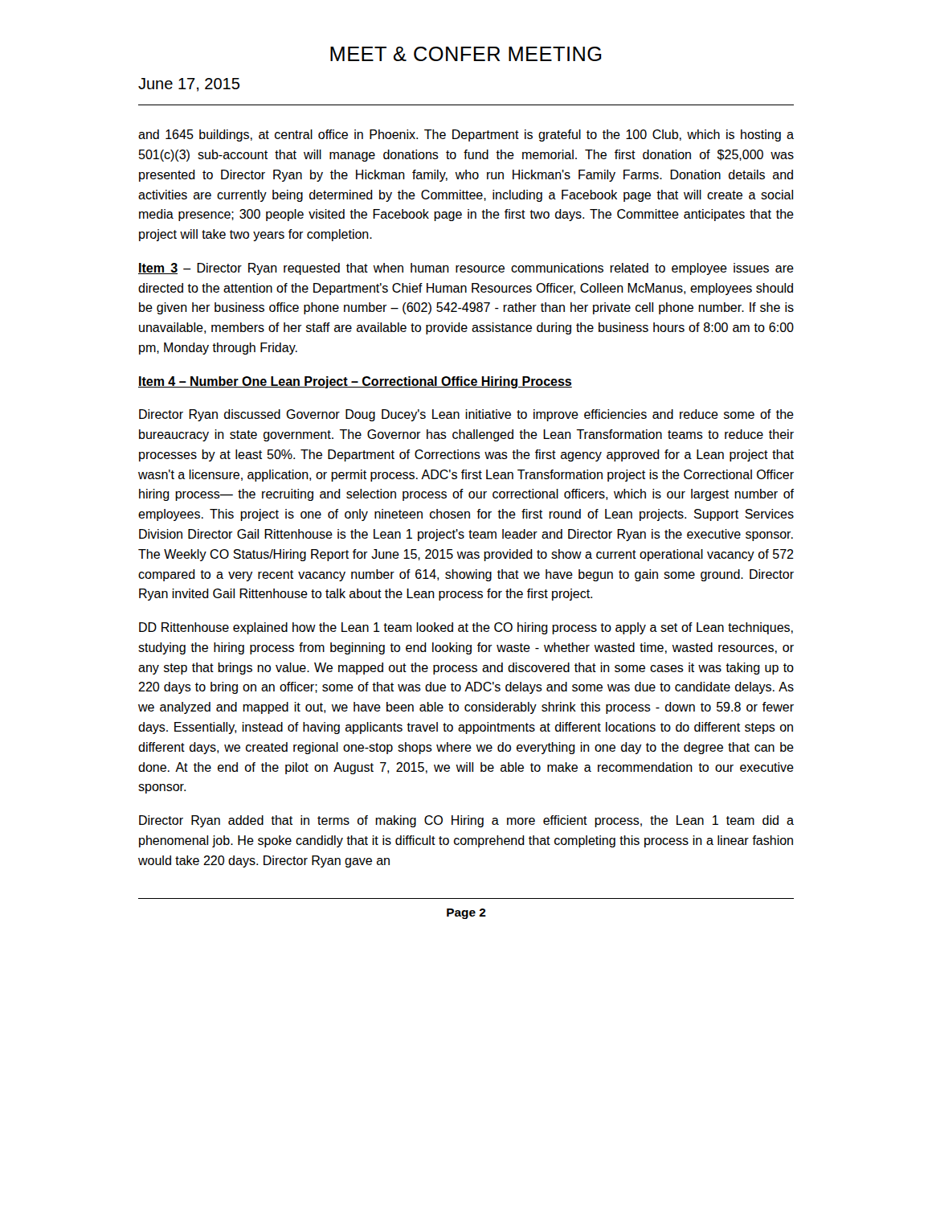MEET & CONFER MEETING
June 17, 2015
and 1645 buildings, at central office in Phoenix. The Department is grateful to the 100 Club, which is hosting a 501(c)(3) sub-account that will manage donations to fund the memorial. The first donation of $25,000 was presented to Director Ryan by the Hickman family, who run Hickman's Family Farms. Donation details and activities are currently being determined by the Committee, including a Facebook page that will create a social media presence; 300 people visited the Facebook page in the first two days. The Committee anticipates that the project will take two years for completion.
Item 3 – Director Ryan requested that when human resource communications related to employee issues are directed to the attention of the Department's Chief Human Resources Officer, Colleen McManus, employees should be given her business office phone number – (602) 542-4987 - rather than her private cell phone number. If she is unavailable, members of her staff are available to provide assistance during the business hours of 8:00 am to 6:00 pm, Monday through Friday.
Item 4 – Number One Lean Project – Correctional Office Hiring Process
Director Ryan discussed Governor Doug Ducey's Lean initiative to improve efficiencies and reduce some of the bureaucracy in state government. The Governor has challenged the Lean Transformation teams to reduce their processes by at least 50%. The Department of Corrections was the first agency approved for a Lean project that wasn't a licensure, application, or permit process. ADC's first Lean Transformation project is the Correctional Officer hiring process— the recruiting and selection process of our correctional officers, which is our largest number of employees. This project is one of only nineteen chosen for the first round of Lean projects. Support Services Division Director Gail Rittenhouse is the Lean 1 project's team leader and Director Ryan is the executive sponsor. The Weekly CO Status/Hiring Report for June 15, 2015 was provided to show a current operational vacancy of 572 compared to a very recent vacancy number of 614, showing that we have begun to gain some ground. Director Ryan invited Gail Rittenhouse to talk about the Lean process for the first project.
DD Rittenhouse explained how the Lean 1 team looked at the CO hiring process to apply a set of Lean techniques, studying the hiring process from beginning to end looking for waste - whether wasted time, wasted resources, or any step that brings no value. We mapped out the process and discovered that in some cases it was taking up to 220 days to bring on an officer; some of that was due to ADC's delays and some was due to candidate delays. As we analyzed and mapped it out, we have been able to considerably shrink this process - down to 59.8 or fewer days. Essentially, instead of having applicants travel to appointments at different locations to do different steps on different days, we created regional one-stop shops where we do everything in one day to the degree that can be done. At the end of the pilot on August 7, 2015, we will be able to make a recommendation to our executive sponsor.
Director Ryan added that in terms of making CO Hiring a more efficient process, the Lean 1 team did a phenomenal job. He spoke candidly that it is difficult to comprehend that completing this process in a linear fashion would take 220 days. Director Ryan gave an
Page 2